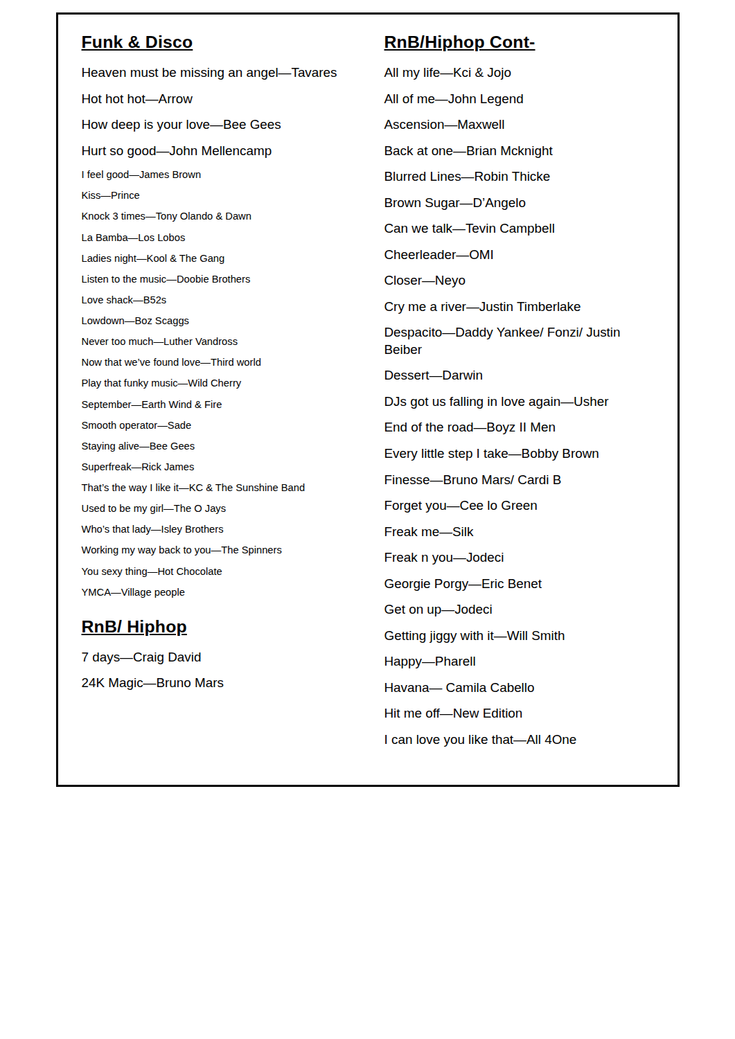Funk & Disco
Heaven must be missing an angel—Tavares
Hot hot hot—Arrow
How deep is your love—Bee Gees
Hurt so good—John Mellencamp
I feel good—James Brown
Kiss—Prince
Knock 3 times—Tony Olando & Dawn
La Bamba—Los Lobos
Ladies night—Kool & The Gang
Listen to the music—Doobie Brothers
Love shack—B52s
Lowdown—Boz Scaggs
Never too much—Luther Vandross
Now that we’ve found love—Third world
Play that funky music—Wild Cherry
September—Earth Wind & Fire
Smooth operator—Sade
Staying alive—Bee Gees
Superfreak—Rick James
That’s the way I like it—KC & The Sunshine Band
Used to be my girl—The O Jays
Who’s that lady—Isley Brothers
Working my way back to you—The Spinners
You sexy thing—Hot Chocolate
YMCA—Village people
RnB/ Hiphop
7 days—Craig David
24K Magic—Bruno Mars
RnB/Hiphop Cont-
All my life—Kci & Jojo
All of me—John Legend
Ascension—Maxwell
Back at one—Brian Mcknight
Blurred Lines—Robin Thicke
Brown Sugar—D’Angelo
Can we talk—Tevin Campbell
Cheerleader—OMI
Closer—Neyo
Cry me a river—Justin Timberlake
Despacito—Daddy Yankee/ Fonzi/ Justin Beiber
Dessert—Darwin
DJs got us falling in love again—Usher
End of the road—Boyz II Men
Every little step I take—Bobby Brown
Finesse—Bruno Mars/ Cardi B
Forget you—Cee lo Green
Freak me—Silk
Freak n you—Jodeci
Georgie Porgy—Eric Benet
Get on up—Jodeci
Getting jiggy with it—Will Smith
Happy—Pharell
Havana— Camila Cabello
Hit me off—New Edition
I can love you like that—All 4One